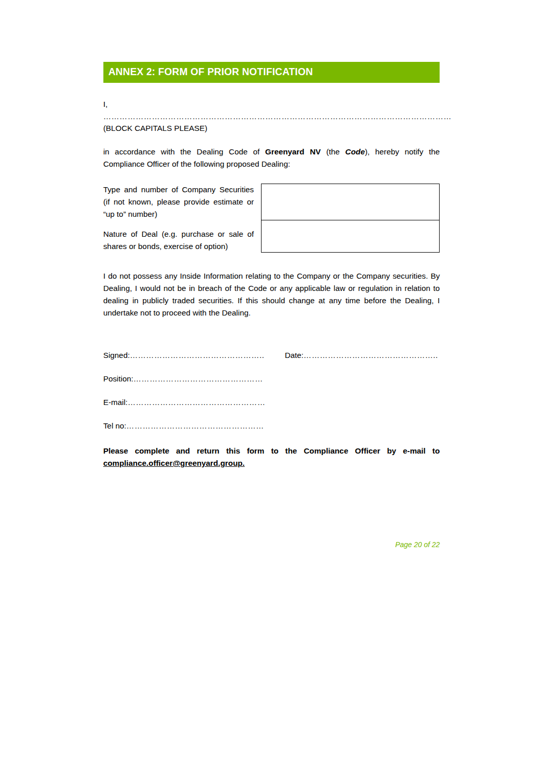ANNEX 2: FORM OF PRIOR NOTIFICATION
I, ………………………………………………………………………………………………………………… (BLOCK CAPITALS PLEASE)
in accordance with the Dealing Code of Greenyard NV (the Code), hereby notify the Compliance Officer of the following proposed Dealing:
| Type and number of Company Securities (if not known, please provide estimate or “up to” number) | |
| Nature of Deal (e.g. purchase or sale of shares or bonds, exercise of option) | |
I do not possess any Inside Information relating to the Company or the Company securities. By Dealing, I would not be in breach of the Code or any applicable law or regulation in relation to dealing in publicly traded securities. If this should change at any time before the Dealing, I undertake not to proceed with the Dealing.
Signed:………………………………………….. Date:…………………………………………..
Position:…………………………………………
E-mail:……………………………………………
Tel no:……………………………………………
Please complete and return this form to the Compliance Officer by e-mail to compliance.officer@greenyard.group.
Page 20 of 22